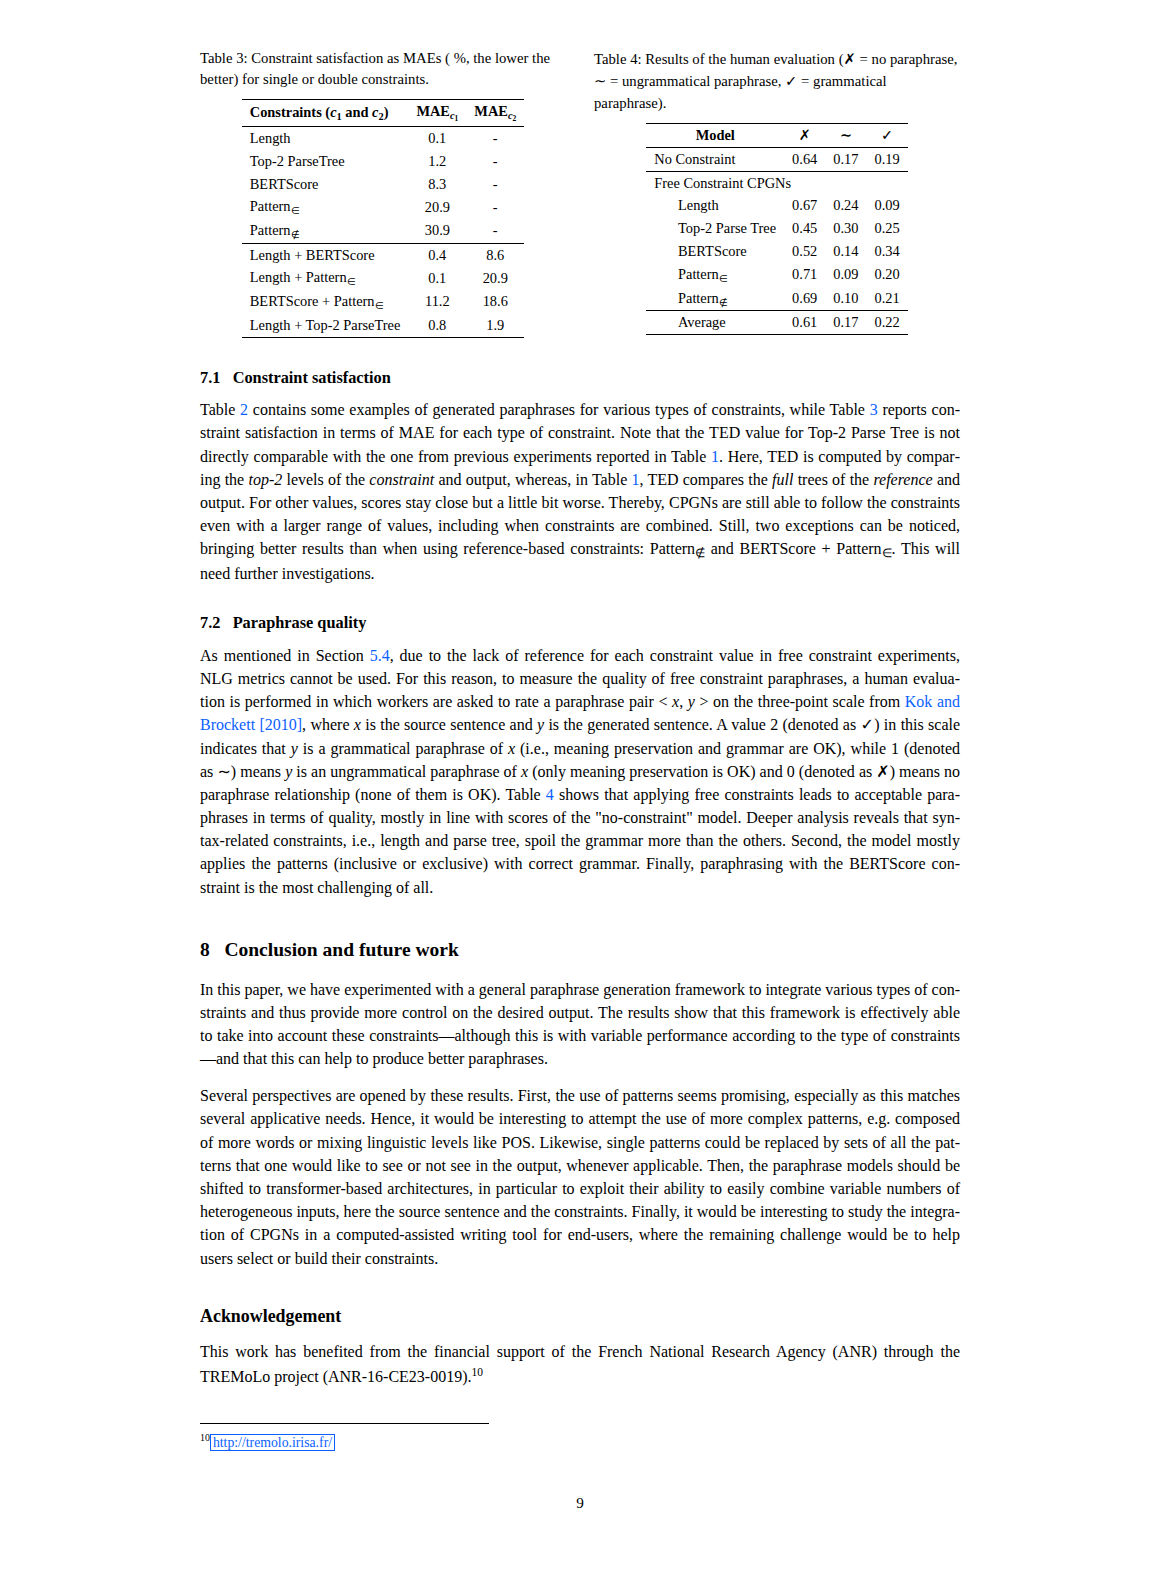Table 3: Constraint satisfaction as MAEs ( %, the lower the better) for single or double constraints.
| Constraints ( c 1 and c 2 ) | MAE c 1 | MAE c 2 |
| --- | --- | --- |
| Length | 0.1 | - |
| Top-2 ParseTree | 1.2 | - |
| BERTScore | 8.3 | - |
| Pattern ∈ | 20.9 | - |
| Pattern ∉ | 30.9 | - |
| Length + BERTScore | 0.4 | 8.6 |
| Length + Pattern ∈ | 0.1 | 20.9 |
| BERTScore + Pattern ∈ | 11.2 | 18.6 |
| Length + Top-2 ParseTree | 0.8 | 1.9 |
Table 4: Results of the human evaluation (✗ = no paraphrase, ∼ = ungrammatical paraphrase, ✓ = grammatical paraphrase).
| Model | ✗ | ∼ | ✓ |
| --- | --- | --- | --- |
| No Constraint | 0.64 | 0.17 | 0.19 |
| Free Constraint CPGNs |
| Length | 0.67 | 0.24 | 0.09 |
| Top-2 Parse Tree | 0.45 | 0.30 | 0.25 |
| BERTScore | 0.52 | 0.14 | 0.34 |
| Pattern ∈ | 0.71 | 0.09 | 0.20 |
| Pattern ∉ | 0.69 | 0.10 | 0.21 |
| Average | 0.61 | 0.17 | 0.22 |
7.1 Constraint satisfaction
Table 2 contains some examples of generated paraphrases for various types of constraints, while Table 3 reports constraint satisfaction in terms of MAE for each type of constraint. Note that the TED value for Top-2 Parse Tree is not directly comparable with the one from previous experiments reported in Table 1. Here, TED is computed by comparing the top-2 levels of the constraint and output, whereas, in Table 1, TED compares the full trees of the reference and output. For other values, scores stay close but a little bit worse. Thereby, CPGNs are still able to follow the constraints even with a larger range of values, including when constraints are combined. Still, two exceptions can be noticed, bringing better results than when using reference-based constraints: Pattern∉ and BERTScore + Pattern∈. This will need further investigations.
7.2 Paraphrase quality
As mentioned in Section 5.4, due to the lack of reference for each constraint value in free constraint experiments, NLG metrics cannot be used. For this reason, to measure the quality of free constraint paraphrases, a human evaluation is performed in which workers are asked to rate a paraphrase pair < x, y > on the three-point scale from Kok and Brockett [2010], where x is the source sentence and y is the generated sentence. A value 2 (denoted as ✓) in this scale indicates that y is a grammatical paraphrase of x (i.e., meaning preservation and grammar are OK), while 1 (denoted as ∼) means y is an ungrammatical paraphrase of x (only meaning preservation is OK) and 0 (denoted as ✗) means no paraphrase relationship (none of them is OK). Table 4 shows that applying free constraints leads to acceptable paraphrases in terms of quality, mostly in line with scores of the "no-constraint" model. Deeper analysis reveals that syntax-related constraints, i.e., length and parse tree, spoil the grammar more than the others. Second, the model mostly applies the patterns (inclusive or exclusive) with correct grammar. Finally, paraphrasing with the BERTScore constraint is the most challenging of all.
8 Conclusion and future work
In this paper, we have experimented with a general paraphrase generation framework to integrate various types of constraints and thus provide more control on the desired output. The results show that this framework is effectively able to take into account these constraints—although this is with variable performance according to the type of constraints—and that this can help to produce better paraphrases.
Several perspectives are opened by these results. First, the use of patterns seems promising, especially as this matches several applicative needs. Hence, it would be interesting to attempt the use of more complex patterns, e.g. composed of more words or mixing linguistic levels like POS. Likewise, single patterns could be replaced by sets of all the patterns that one would like to see or not see in the output, whenever applicable. Then, the paraphrase models should be shifted to transformer-based architectures, in particular to exploit their ability to easily combine variable numbers of heterogeneous inputs, here the source sentence and the constraints. Finally, it would be interesting to study the integration of CPGNs in a computed-assisted writing tool for end-users, where the remaining challenge would be to help users select or build their constraints.
Acknowledgement
This work has benefited from the financial support of the French National Research Agency (ANR) through the TREMoLo project (ANR-16-CE23-0019).10
10http://tremolo.irisa.fr/
9